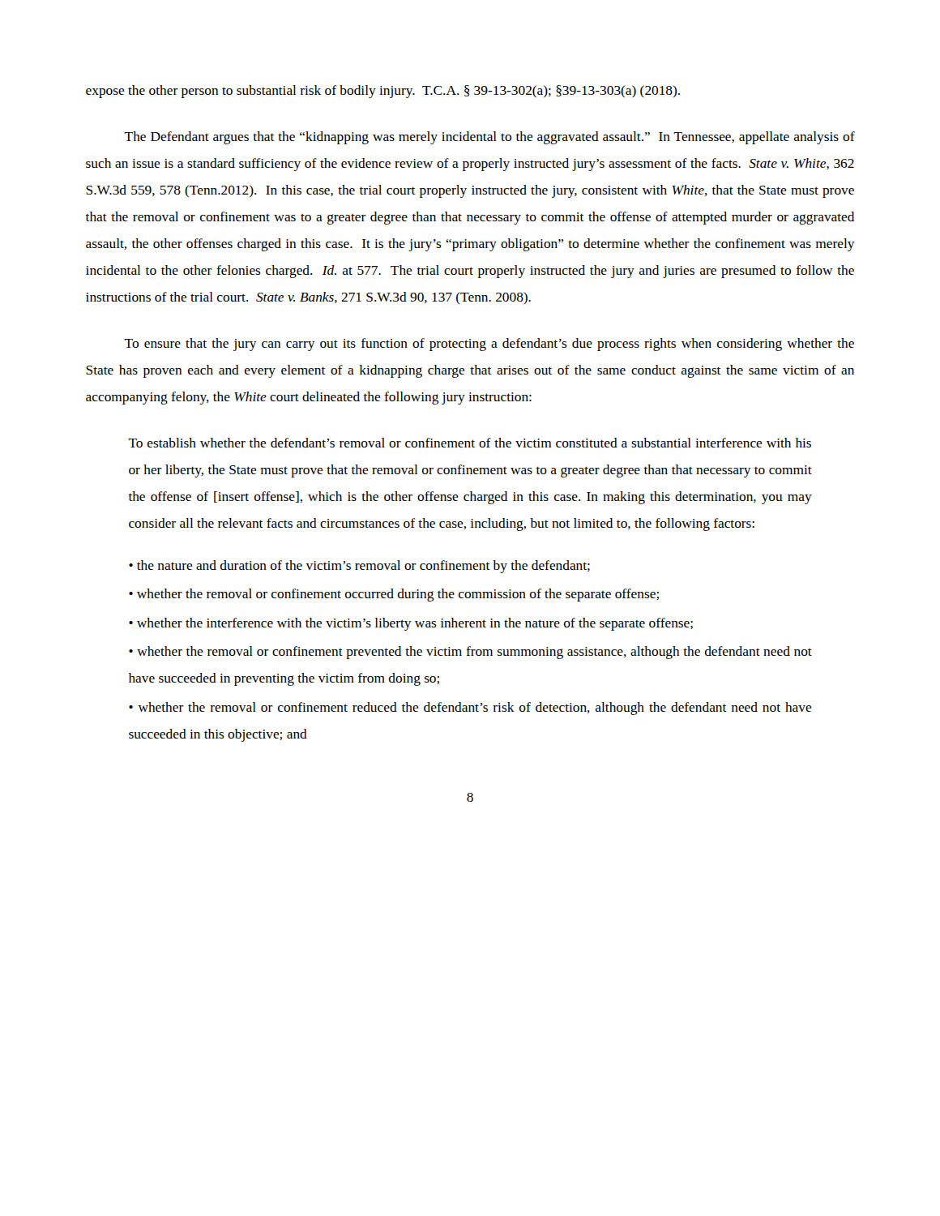expose the other person to substantial risk of bodily injury. T.C.A. § 39-13-302(a); §39-13-303(a) (2018).
The Defendant argues that the “kidnapping was merely incidental to the aggravated assault.” In Tennessee, appellate analysis of such an issue is a standard sufficiency of the evidence review of a properly instructed jury’s assessment of the facts. State v. White, 362 S.W.3d 559, 578 (Tenn.2012). In this case, the trial court properly instructed the jury, consistent with White, that the State must prove that the removal or confinement was to a greater degree than that necessary to commit the offense of attempted murder or aggravated assault, the other offenses charged in this case. It is the jury’s “primary obligation” to determine whether the confinement was merely incidental to the other felonies charged. Id. at 577. The trial court properly instructed the jury and juries are presumed to follow the instructions of the trial court. State v. Banks, 271 S.W.3d 90, 137 (Tenn. 2008).
To ensure that the jury can carry out its function of protecting a defendant’s due process rights when considering whether the State has proven each and every element of a kidnapping charge that arises out of the same conduct against the same victim of an accompanying felony, the White court delineated the following jury instruction:
To establish whether the defendant’s removal or confinement of the victim constituted a substantial interference with his or her liberty, the State must prove that the removal or confinement was to a greater degree than that necessary to commit the offense of [insert offense], which is the other offense charged in this case. In making this determination, you may consider all the relevant facts and circumstances of the case, including, but not limited to, the following factors:
the nature and duration of the victim’s removal or confinement by the defendant;
whether the removal or confinement occurred during the commission of the separate offense;
whether the interference with the victim’s liberty was inherent in the nature of the separate offense;
whether the removal or confinement prevented the victim from summoning assistance, although the defendant need not have succeeded in preventing the victim from doing so;
whether the removal or confinement reduced the defendant’s risk of detection, although the defendant need not have succeeded in this objective; and
8